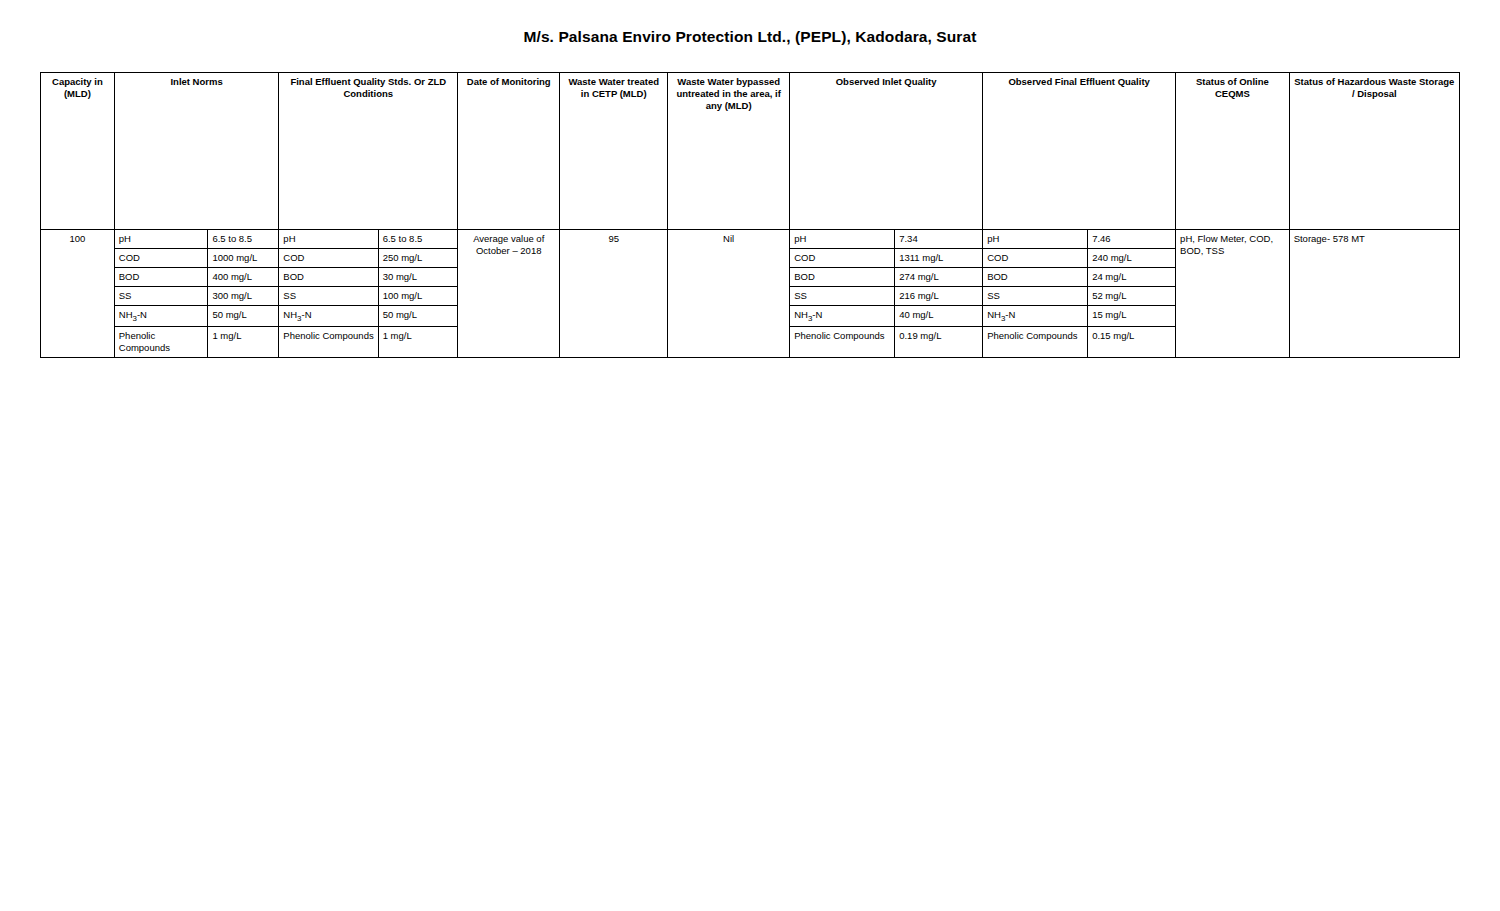M/s. Palsana Enviro Protection Ltd., (PEPL), Kadodara, Surat
| Capacity in (MLD) | Inlet Norms | Final Effluent Quality Stds. Or ZLD Conditions | Date of Monitoring | Waste Water treated in CETP (MLD) | Waste Water bypassed untreated in the area, if any (MLD) | Observed Inlet Quality | Observed Final Effluent Quality | Status of Online CEQMS | Status of Hazardous Waste Storage / Disposal |
| --- | --- | --- | --- | --- | --- | --- | --- | --- | --- |
| 100 | pH | 6.5 to 8.5 | pH | 6.5 to 8.5 | Average value of October – 2018 | 95 | Nil | pH | 7.34 | pH | 7.46 | pH, Flow Meter, COD, BOD, TSS | Storage- 578 MT |
| COD | 1000 mg/L | COD | 250 mg/L | COD | 1311 mg/L | COD | 240 mg/L |
| BOD | 400 mg/L | BOD | 30 mg/L | BOD | 274 mg/L | BOD | 24 mg/L |
| SS | 300 mg/L | SS | 100 mg/L | SS | 216 mg/L | SS | 52 mg/L |
| NH 3 -N | 50 mg/L | NH 3 -N | 50 mg/L | NH 3 -N | 40 mg/L | NH 3 -N | 15 mg/L |
| Phenolic Compounds | 1 mg/L | Phenolic Compounds | 1 mg/L | Phenolic Compounds | 0.19 mg/L | Phenolic Compounds | 0.15 mg/L |